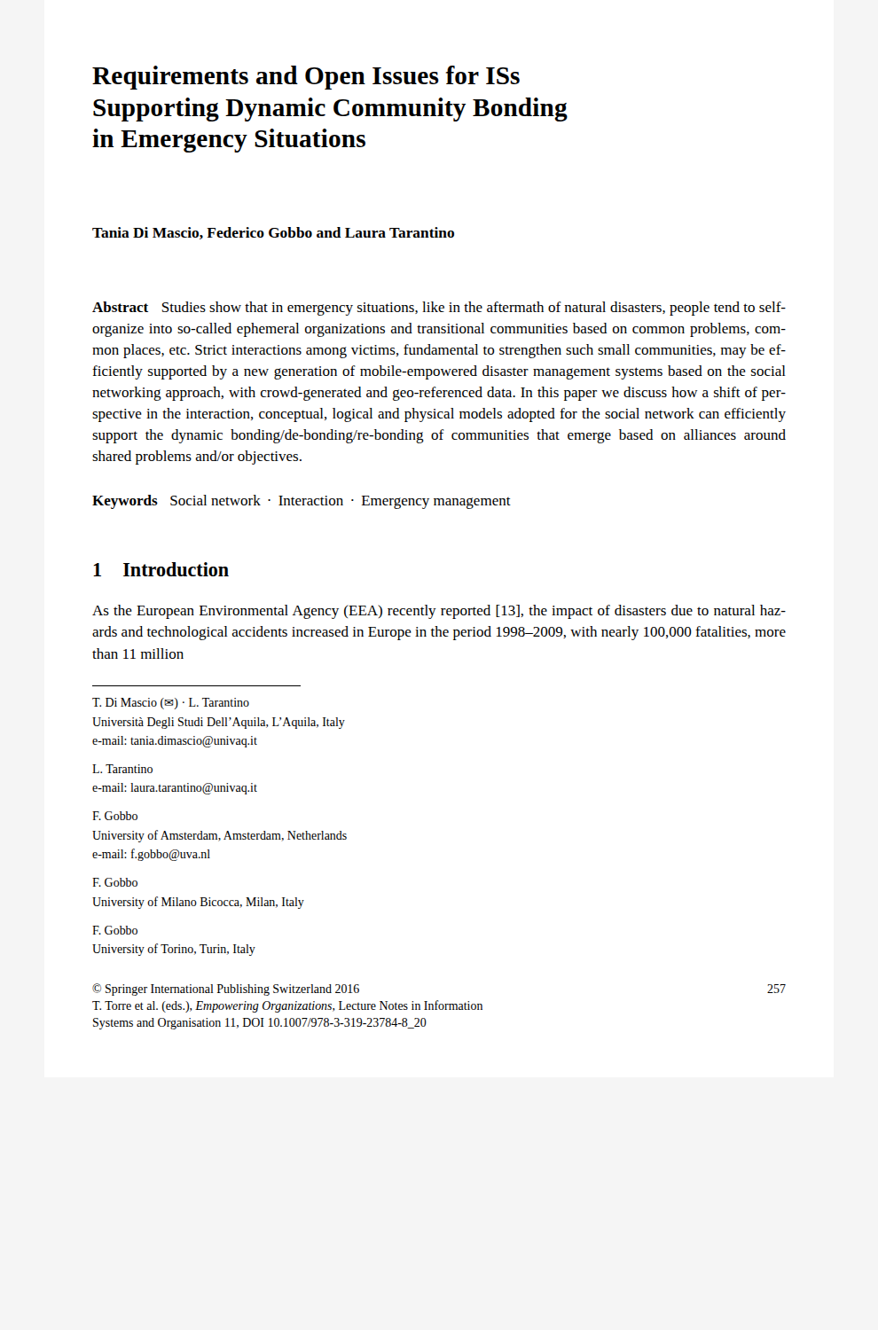Requirements and Open Issues for ISs
Supporting Dynamic Community Bonding
in Emergency Situations
Tania Di Mascio, Federico Gobbo and Laura Tarantino
Abstract Studies show that in emergency situations, like in the aftermath of natural disasters, people tend to self-organize into so-called ephemeral organizations and transitional communities based on common problems, common places, etc. Strict interactions among victims, fundamental to strengthen such small communities, may be efficiently supported by a new generation of mobile-empowered disaster management systems based on the social networking approach, with crowd-generated and geo-referenced data. In this paper we discuss how a shift of perspective in the interaction, conceptual, logical and physical models adopted for the social network can efficiently support the dynamic bonding/de-bonding/re-bonding of communities that emerge based on alliances around shared problems and/or objectives.
Keywords Social network·Interaction·Emergency management
1 Introduction
As the European Environmental Agency (EEA) recently reported [13], the impact of disasters due to natural hazards and technological accidents increased in Europe in the period 1998–2009, with nearly 100,000 fatalities, more than 11 million
T. Di Mascio (✉) · L. Tarantino
Università Degli Studi Dell’Aquila, L’Aquila, Italy
e-mail: tania.dimascio@univaq.it
L. Tarantino
e-mail: laura.tarantino@univaq.it
F. Gobbo
University of Amsterdam, Amsterdam, Netherlands
e-mail: f.gobbo@uva.nl
F. Gobbo
University of Milano Bicocca, Milan, Italy
F. Gobbo
University of Torino, Turin, Italy
| © Springer International Publishing Switzerland 2016 T. Torre et al. (eds.), Empowering Organizations , Lecture Notes in Information Systems and Organisation 11, DOI 10.1007/978-3-319-23784-8_20 | 257 |